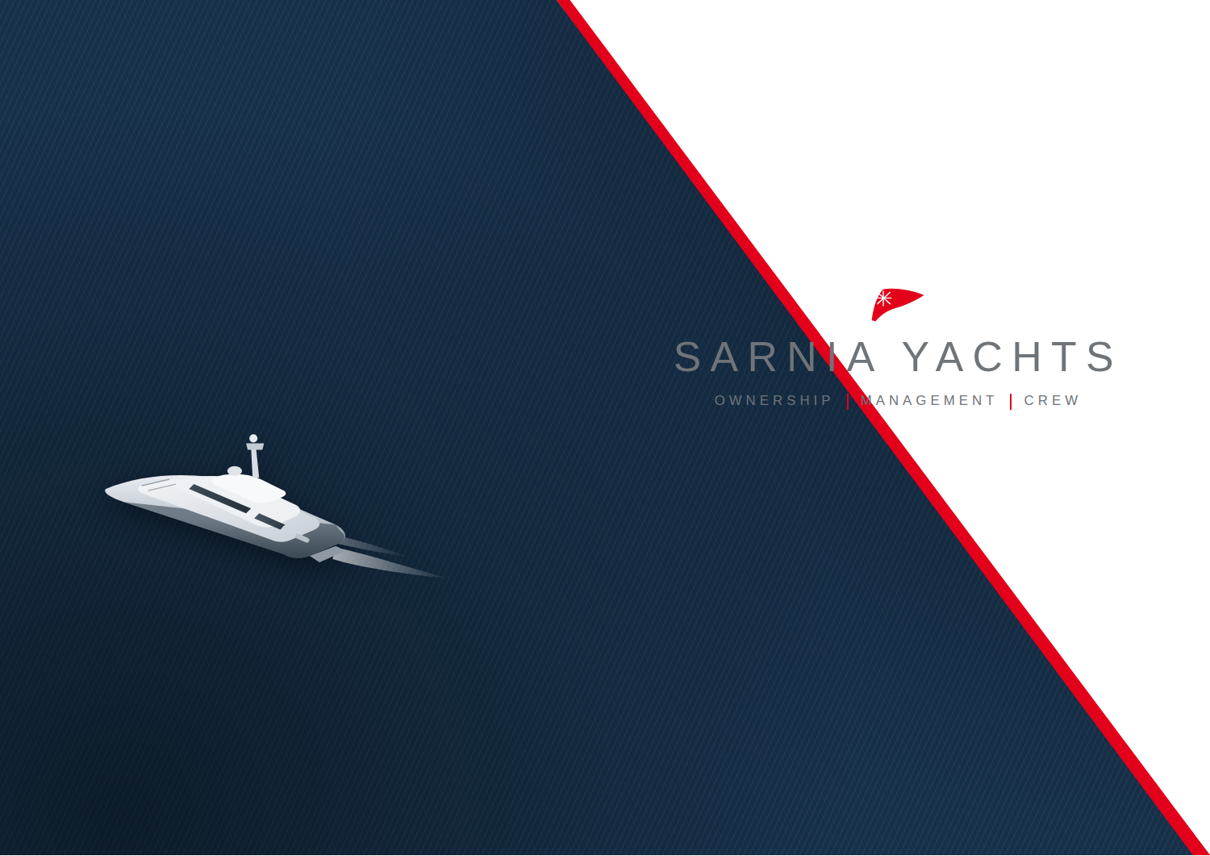SARNIA YACHTS
OWNERSHIP MANAGEMENT CREW